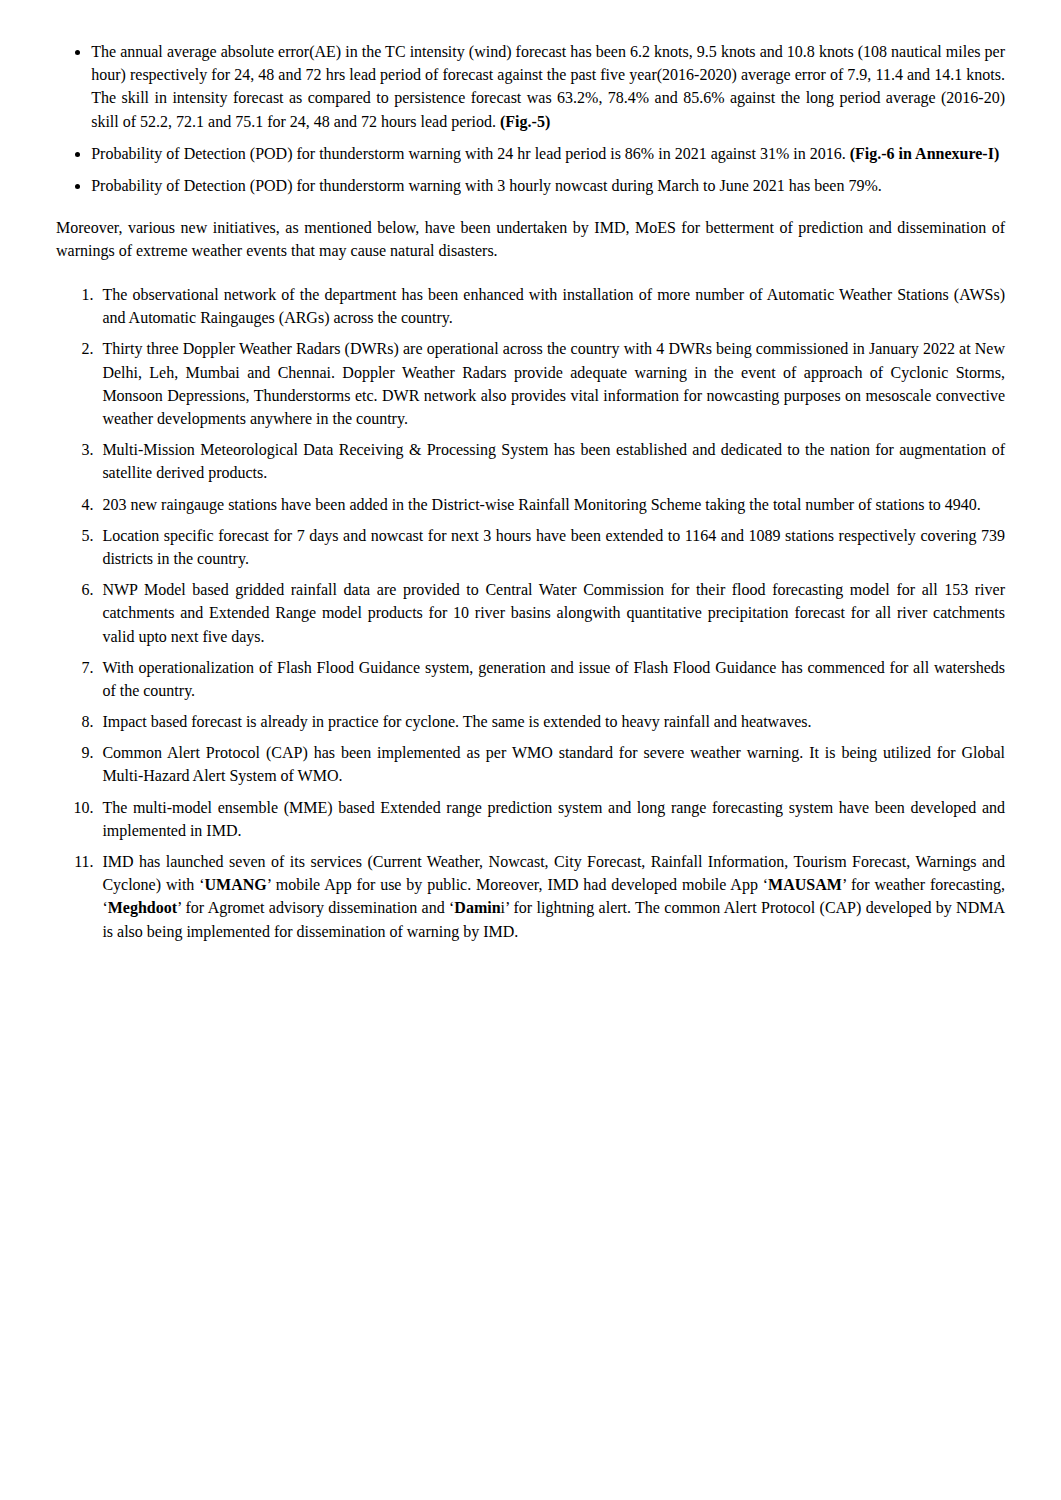The annual average absolute error(AE) in the TC intensity (wind) forecast has been 6.2 knots, 9.5 knots and 10.8 knots (108 nautical miles per hour) respectively for 24, 48 and 72 hrs lead period of forecast against the past five year(2016-2020) average error of 7.9, 11.4 and 14.1 knots. The skill in intensity forecast as compared to persistence forecast was 63.2%, 78.4% and 85.6% against the long period average (2016-20) skill of 52.2, 72.1 and 75.1 for 24, 48 and 72 hours lead period. (Fig.-5)
Probability of Detection (POD) for thunderstorm warning with 24 hr lead period is 86% in 2021 against 31% in 2016. (Fig.-6 in Annexure-I)
Probability of Detection (POD) for thunderstorm warning with 3 hourly nowcast during March to June 2021 has been 79%.
Moreover, various new initiatives, as mentioned below, have been undertaken by IMD, MoES for betterment of prediction and dissemination of warnings of extreme weather events that may cause natural disasters.
The observational network of the department has been enhanced with installation of more number of Automatic Weather Stations (AWSs) and Automatic Raingauges (ARGs) across the country.
Thirty three Doppler Weather Radars (DWRs) are operational across the country with 4 DWRs being commissioned in January 2022 at New Delhi, Leh, Mumbai and Chennai. Doppler Weather Radars provide adequate warning in the event of approach of Cyclonic Storms, Monsoon Depressions, Thunderstorms etc. DWR network also provides vital information for nowcasting purposes on mesoscale convective weather developments anywhere in the country.
Multi-Mission Meteorological Data Receiving & Processing System has been established and dedicated to the nation for augmentation of satellite derived products.
203 new raingauge stations have been added in the District-wise Rainfall Monitoring Scheme taking the total number of stations to 4940.
Location specific forecast for 7 days and nowcast for next 3 hours have been extended to 1164 and 1089 stations respectively covering 739 districts in the country.
NWP Model based gridded rainfall data are provided to Central Water Commission for their flood forecasting model for all 153 river catchments and Extended Range model products for 10 river basins alongwith quantitative precipitation forecast for all river catchments valid upto next five days.
With operationalization of Flash Flood Guidance system, generation and issue of Flash Flood Guidance has commenced for all watersheds of the country.
Impact based forecast is already in practice for cyclone. The same is extended to heavy rainfall and heatwaves.
Common Alert Protocol (CAP) has been implemented as per WMO standard for severe weather warning. It is being utilized for Global Multi-Hazard Alert System of WMO.
The multi-model ensemble (MME) based Extended range prediction system and long range forecasting system have been developed and implemented in IMD.
IMD has launched seven of its services (Current Weather, Nowcast, City Forecast, Rainfall Information, Tourism Forecast, Warnings and Cyclone) with ‘UMANG’ mobile App for use by public. Moreover, IMD had developed mobile App ‘MAUSAM’ for weather forecasting, ‘Meghdoot’ for Agromet advisory dissemination and ‘Damini’ for lightning alert. The common Alert Protocol (CAP) developed by NDMA is also being implemented for dissemination of warning by IMD.